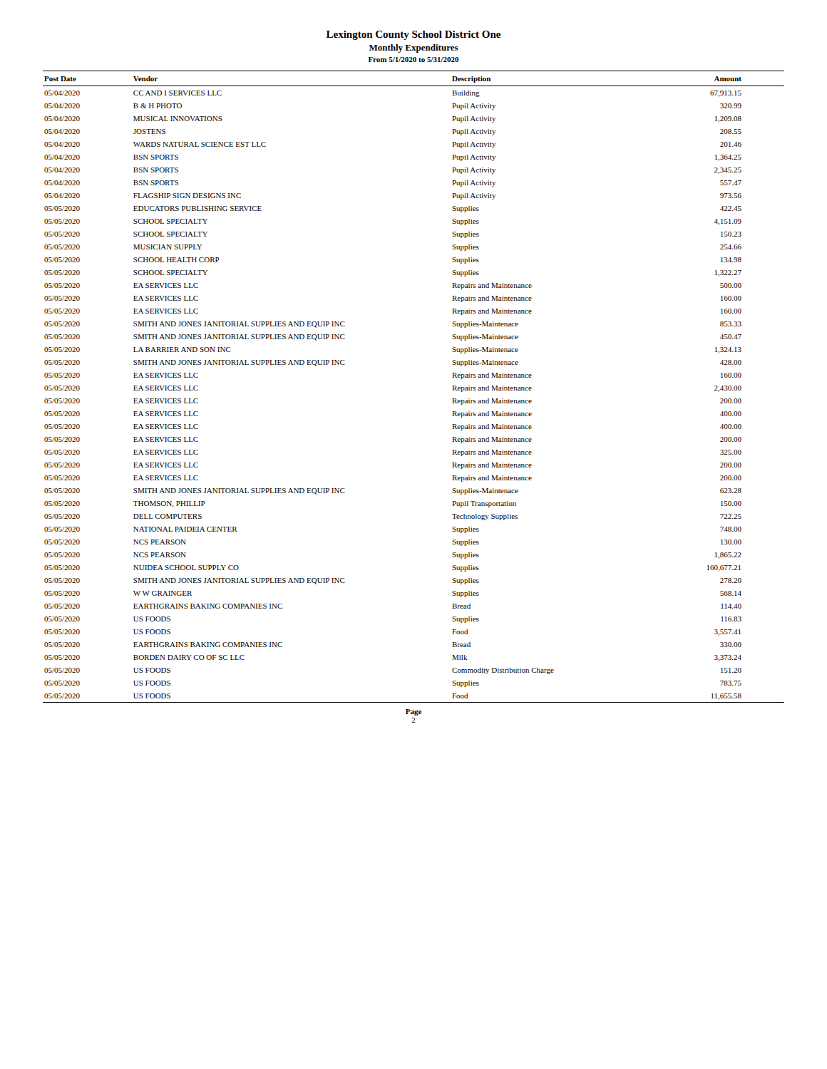Lexington County School District One
Monthly Expenditures
From 5/1/2020 to 5/31/2020
| Post Date | Vendor | Description | Amount |
| --- | --- | --- | --- |
| 05/04/2020 | CC AND I SERVICES LLC | Building | 67,913.15 |
| 05/04/2020 | B & H PHOTO | Pupil Activity | 320.99 |
| 05/04/2020 | MUSICAL INNOVATIONS | Pupil Activity | 1,209.08 |
| 05/04/2020 | JOSTENS | Pupil Activity | 208.55 |
| 05/04/2020 | WARDS NATURAL SCIENCE EST LLC | Pupil Activity | 201.46 |
| 05/04/2020 | BSN SPORTS | Pupil Activity | 1,364.25 |
| 05/04/2020 | BSN SPORTS | Pupil Activity | 2,345.25 |
| 05/04/2020 | BSN SPORTS | Pupil Activity | 557.47 |
| 05/04/2020 | FLAGSHIP SIGN DESIGNS INC | Pupil Activity | 973.56 |
| 05/05/2020 | EDUCATORS PUBLISHING SERVICE | Supplies | 422.45 |
| 05/05/2020 | SCHOOL SPECIALTY | Supplies | 4,151.09 |
| 05/05/2020 | SCHOOL SPECIALTY | Supplies | 150.23 |
| 05/05/2020 | MUSICIAN SUPPLY | Supplies | 254.66 |
| 05/05/2020 | SCHOOL HEALTH CORP | Supplies | 134.98 |
| 05/05/2020 | SCHOOL SPECIALTY | Supplies | 1,322.27 |
| 05/05/2020 | EA SERVICES LLC | Repairs and Maintenance | 500.00 |
| 05/05/2020 | EA SERVICES LLC | Repairs and Maintenance | 160.00 |
| 05/05/2020 | EA SERVICES LLC | Repairs and Maintenance | 160.00 |
| 05/05/2020 | SMITH AND JONES JANITORIAL SUPPLIES AND EQUIP INC | Supplies-Maintenace | 853.33 |
| 05/05/2020 | SMITH AND JONES JANITORIAL SUPPLIES AND EQUIP INC | Supplies-Maintenace | 450.47 |
| 05/05/2020 | LA BARRIER AND SON INC | Supplies-Maintenace | 1,324.13 |
| 05/05/2020 | SMITH AND JONES JANITORIAL SUPPLIES AND EQUIP INC | Supplies-Maintenace | 428.00 |
| 05/05/2020 | EA SERVICES LLC | Repairs and Maintenance | 160.00 |
| 05/05/2020 | EA SERVICES LLC | Repairs and Maintenance | 2,430.00 |
| 05/05/2020 | EA SERVICES LLC | Repairs and Maintenance | 200.00 |
| 05/05/2020 | EA SERVICES LLC | Repairs and Maintenance | 400.00 |
| 05/05/2020 | EA SERVICES LLC | Repairs and Maintenance | 400.00 |
| 05/05/2020 | EA SERVICES LLC | Repairs and Maintenance | 200.00 |
| 05/05/2020 | EA SERVICES LLC | Repairs and Maintenance | 325.00 |
| 05/05/2020 | EA SERVICES LLC | Repairs and Maintenance | 200.00 |
| 05/05/2020 | EA SERVICES LLC | Repairs and Maintenance | 200.00 |
| 05/05/2020 | SMITH AND JONES JANITORIAL SUPPLIES AND EQUIP INC | Supplies-Maintenace | 623.28 |
| 05/05/2020 | THOMSON, PHILLIP | Pupil Transportation | 150.00 |
| 05/05/2020 | DELL COMPUTERS | Technology Supplies | 722.25 |
| 05/05/2020 | NATIONAL PAIDEIA CENTER | Supplies | 748.00 |
| 05/05/2020 | NCS PEARSON | Supplies | 130.00 |
| 05/05/2020 | NCS PEARSON | Supplies | 1,865.22 |
| 05/05/2020 | NUIDEA SCHOOL SUPPLY CO | Supplies | 160,677.21 |
| 05/05/2020 | SMITH AND JONES JANITORIAL SUPPLIES AND EQUIP INC | Supplies | 278.20 |
| 05/05/2020 | W W GRAINGER | Supplies | 568.14 |
| 05/05/2020 | EARTHGRAINS BAKING COMPANIES INC | Bread | 114.40 |
| 05/05/2020 | US FOODS | Supplies | 116.83 |
| 05/05/2020 | US FOODS | Food | 3,557.41 |
| 05/05/2020 | EARTHGRAINS BAKING COMPANIES INC | Bread | 330.00 |
| 05/05/2020 | BORDEN DAIRY CO OF SC LLC | Milk | 3,373.24 |
| 05/05/2020 | US FOODS | Commodity Distribution Charge | 151.20 |
| 05/05/2020 | US FOODS | Supplies | 783.75 |
| 05/05/2020 | US FOODS | Food | 11,655.58 |
Page
2